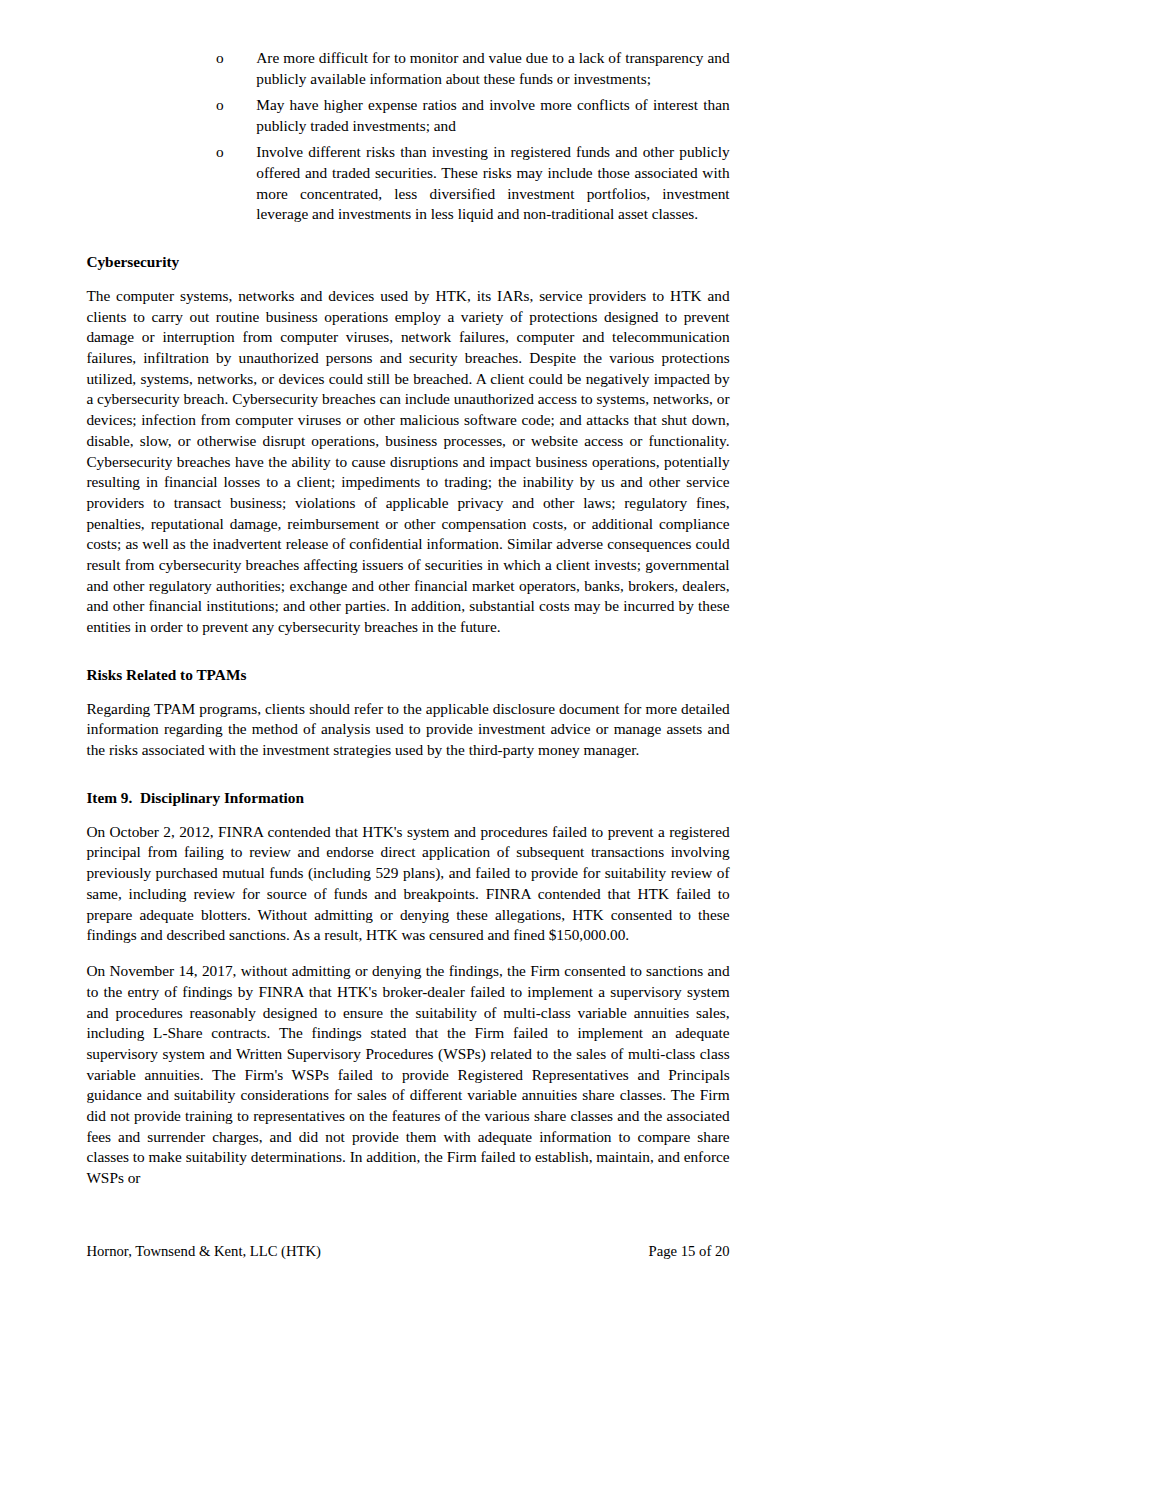o
Are more difficult for to monitor and value due to a lack of transparency and publicly available information about these funds or investments;
o
May have higher expense ratios and involve more conflicts of interest than publicly traded investments; and
o
Involve different risks than investing in registered funds and other publicly offered and traded securities. These risks may include those associated with more concentrated, less diversified investment portfolios, investment leverage and investments in less liquid and non-traditional asset classes.
Cybersecurity
The computer systems, networks and devices used by HTK, its IARs, service providers to HTK and clients to carry out routine business operations employ a variety of protections designed to prevent damage or interruption from computer viruses, network failures, computer and telecommunication failures, infiltration by unauthorized persons and security breaches. Despite the various protections utilized, systems, networks, or devices could still be breached. A client could be negatively impacted by a cybersecurity breach. Cybersecurity breaches can include unauthorized access to systems, networks, or devices; infection from computer viruses or other malicious software code; and attacks that shut down, disable, slow, or otherwise disrupt operations, business processes, or website access or functionality. Cybersecurity breaches have the ability to cause disruptions and impact business operations, potentially resulting in financial losses to a client; impediments to trading; the inability by us and other service providers to transact business; violations of applicable privacy and other laws; regulatory fines, penalties, reputational damage, reimbursement or other compensation costs, or additional compliance costs; as well as the inadvertent release of confidential information. Similar adverse consequences could result from cybersecurity breaches affecting issuers of securities in which a client invests; governmental and other regulatory authorities; exchange and other financial market operators, banks, brokers, dealers, and other financial institutions; and other parties. In addition, substantial costs may be incurred by these entities in order to prevent any cybersecurity breaches in the future.
Risks Related to TPAMs
Regarding TPAM programs, clients should refer to the applicable disclosure document for more detailed information regarding the method of analysis used to provide investment advice or manage assets and the risks associated with the investment strategies used by the third-party money manager.
Item 9. Disciplinary Information
On October 2, 2012, FINRA contended that HTK's system and procedures failed to prevent a registered principal from failing to review and endorse direct application of subsequent transactions involving previously purchased mutual funds (including 529 plans), and failed to provide for suitability review of same, including review for source of funds and breakpoints. FINRA contended that HTK failed to prepare adequate blotters. Without admitting or denying these allegations, HTK consented to these findings and described sanctions. As a result, HTK was censured and fined $150,000.00.
On November 14, 2017, without admitting or denying the findings, the Firm consented to sanctions and to the entry of findings by FINRA that HTK's broker-dealer failed to implement a supervisory system and procedures reasonably designed to ensure the suitability of multi-class variable annuities sales, including L-Share contracts. The findings stated that the Firm failed to implement an adequate supervisory system and Written Supervisory Procedures (WSPs) related to the sales of multi-class class variable annuities. The Firm's WSPs failed to provide Registered Representatives and Principals guidance and suitability considerations for sales of different variable annuities share classes. The Firm did not provide training to representatives on the features of the various share classes and the associated fees and surrender charges, and did not provide them with adequate information to compare share classes to make suitability determinations. In addition, the Firm failed to establish, maintain, and enforce WSPs or
Hornor, Townsend & Kent, LLC (HTK) Page 15 of 20